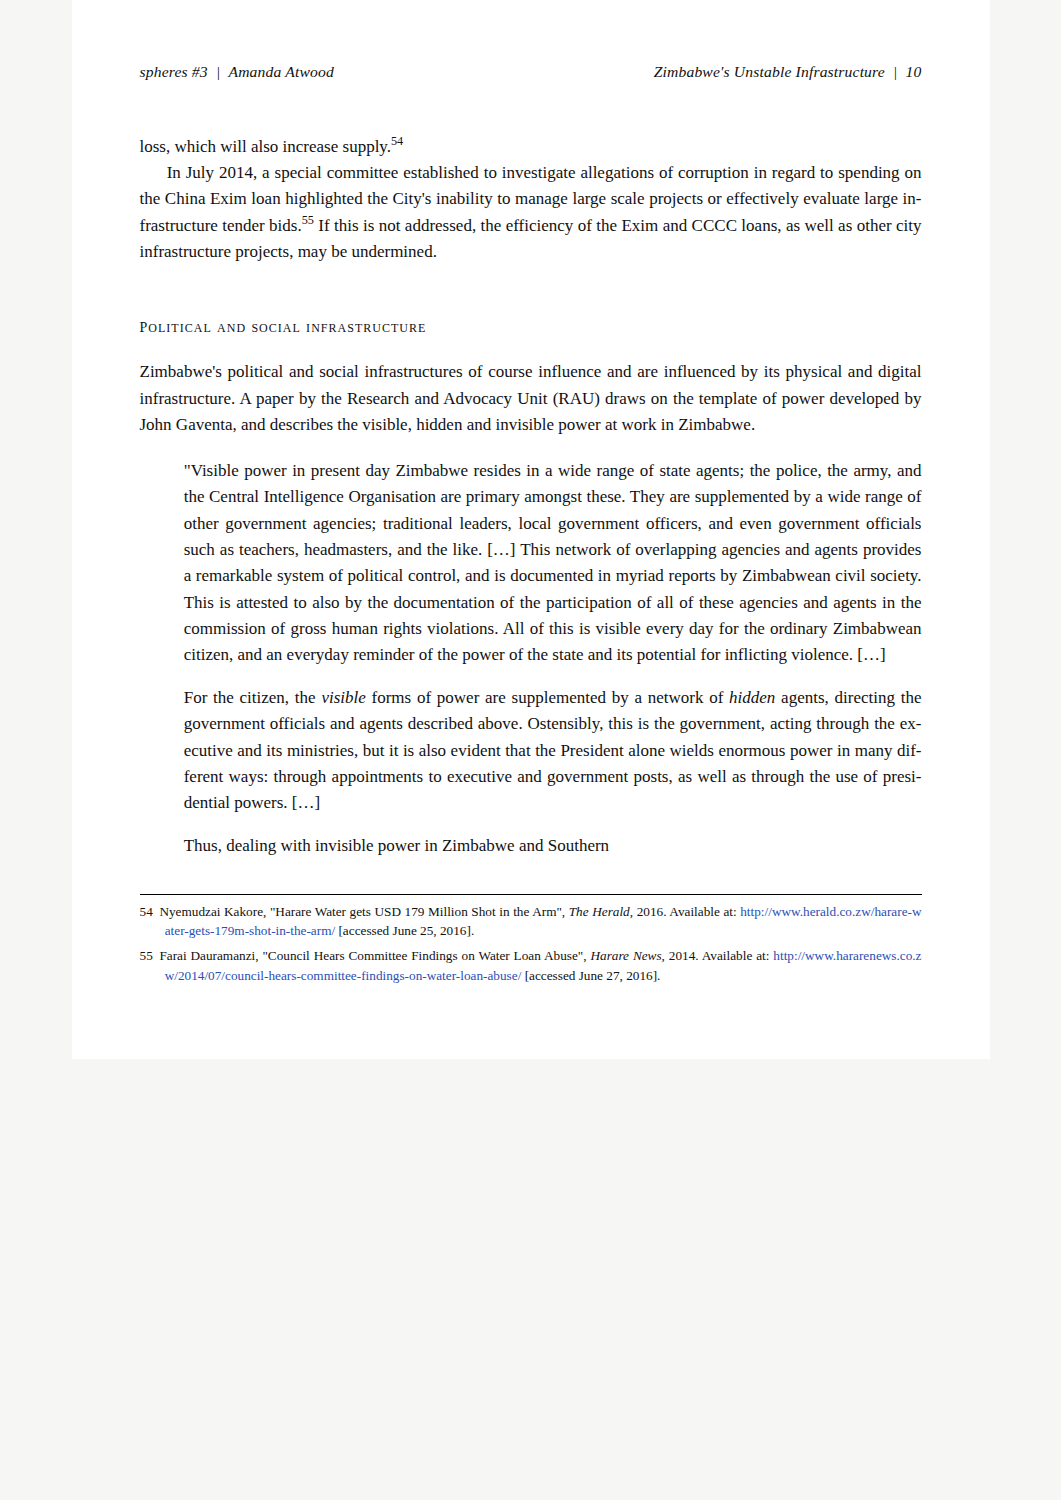spheres #3 | Amanda Atwood Zimbabwe's Unstable Infrastructure | 10
loss, which will also increase supply.54
In July 2014, a special committee established to investigate allegations of corruption in regard to spending on the China Exim loan highlighted the City's inability to manage large scale projects or effectively evaluate large infrastructure tender bids.55 If this is not addressed, the efficiency of the Exim and CCCC loans, as well as other city infrastructure projects, may be undermined.
Political and Social Infrastructure
Zimbabwe's political and social infrastructures of course influence and are influenced by its physical and digital infrastructure. A paper by the Research and Advocacy Unit (RAU) draws on the template of power developed by John Gaventa, and describes the visible, hidden and invisible power at work in Zimbabwe.
"Visible power in present day Zimbabwe resides in a wide range of state agents; the police, the army, and the Central Intelligence Organisation are primary amongst these. They are supplemented by a wide range of other government agencies; traditional leaders, local government officers, and even government officials such as teachers, headmasters, and the like. […] This network of overlapping agencies and agents provides a remarkable system of political control, and is documented in myriad reports by Zimbabwean civil society. This is attested to also by the documentation of the participation of all of these agencies and agents in the commission of gross human rights violations. All of this is visible every day for the ordinary Zimbabwean citizen, and an everyday reminder of the power of the state and its potential for inflicting violence. […]
For the citizen, the visible forms of power are supplemented by a network of hidden agents, directing the government officials and agents described above. Ostensibly, this is the government, acting through the executive and its ministries, but it is also evident that the President alone wields enormous power in many different ways: through appointments to executive and government posts, as well as through the use of presidential powers. […]
Thus, dealing with invisible power in Zimbabwe and Southern
54 Nyemudzai Kakore, "Harare Water gets USD 179 Million Shot in the Arm", The Herald, 2016. Available at: http://www.herald.co.zw/harare-water-gets-179m-shot-in-the-arm/ [accessed June 25, 2016].
55 Farai Dauramanzi, "Council Hears Committee Findings on Water Loan Abuse", Harare News, 2014. Available at: http://www.hararenews.co.zw/2014/07/council-hears-committee-findings-on-water-loan-abuse/ [accessed June 27, 2016].